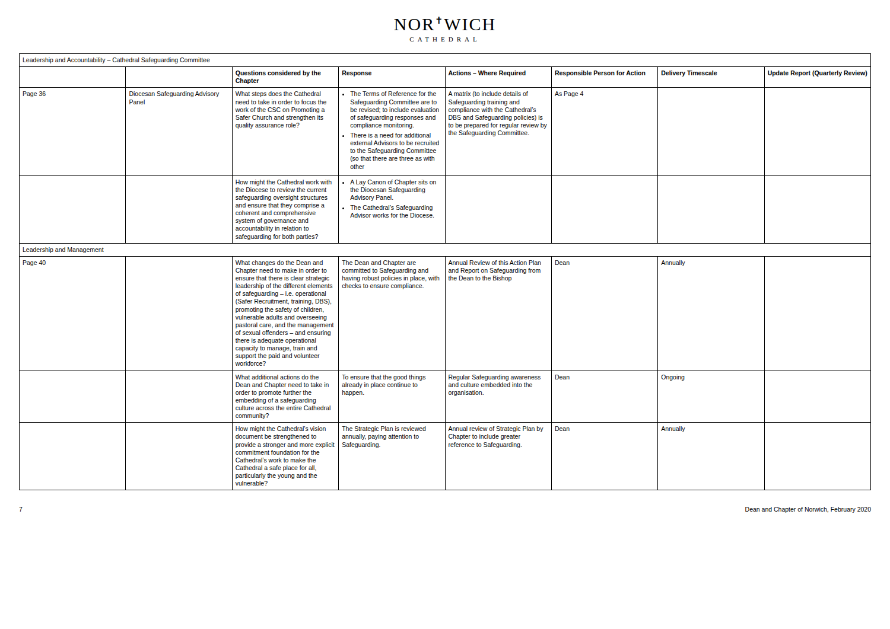NOR✝WICH CATHEDRAL
| Leadership and Accountability – Cathedral Safeguarding Committee |
| | | Questions considered by the Chapter | Response | Actions – Where Required | Responsible Person for Action | Delivery Timescale | Update Report (Quarterly Review) |
| Page 36 | Diocesan Safeguarding Advisory Panel | What steps does the Cathedral need to take in order to focus the work of the CSC on Promoting a Safer Church and strengthen its quality assurance role? | The Terms of Reference for the Safeguarding Committee are to be revised; to include evaluation of safeguarding responses and compliance monitoring. There is a need for additional external Advisors to be recruited to the Safeguarding Committee (so that there are three as with other | A matrix (to include details of Safeguarding training and compliance with the Cathedral’s DBS and Safeguarding policies) is to be prepared for regular review by the Safeguarding Committee. | As Page 4 | | |
| | | How might the Cathedral work with the Diocese to review the current safeguarding oversight structures and ensure that they comprise a coherent and comprehensive system of governance and accountability in relation to safeguarding for both parties? | A Lay Canon of Chapter sits on the Diocesan Safeguarding Advisory Panel. The Cathedral’s Safeguarding Advisor works for the Diocese. | | | | |
| Leadership and Management |
| Page 40 | | What changes do the Dean and Chapter need to make in order to ensure that there is clear strategic leadership of the different elements of safeguarding – i.e. operational (Safer Recruitment, training, DBS), promoting the safety of children, vulnerable adults and overseeing pastoral care, and the management of sexual offenders – and ensuring there is adequate operational capacity to manage, train and support the paid and volunteer workforce? | The Dean and Chapter are committed to Safeguarding and having robust policies in place, with checks to ensure compliance. | Annual Review of this Action Plan and Report on Safeguarding from the Dean to the Bishop | Dean | Annually | |
| | | What additional actions do the Dean and Chapter need to take in order to promote further the embedding of a safeguarding culture across the entire Cathedral community? | To ensure that the good things already in place continue to happen. | Regular Safeguarding awareness and culture embedded into the organisation. | Dean | Ongoing | |
| | | How might the Cathedral’s vision document be strengthened to provide a stronger and more explicit commitment foundation for the Cathedral’s work to make the Cathedral a safe place for all, particularly the young and the vulnerable? | The Strategic Plan is reviewed annually, paying attention to Safeguarding. | Annual review of Strategic Plan by Chapter to include greater reference to Safeguarding. | Dean | Annually | |
7
Dean and Chapter of Norwich, February 2020